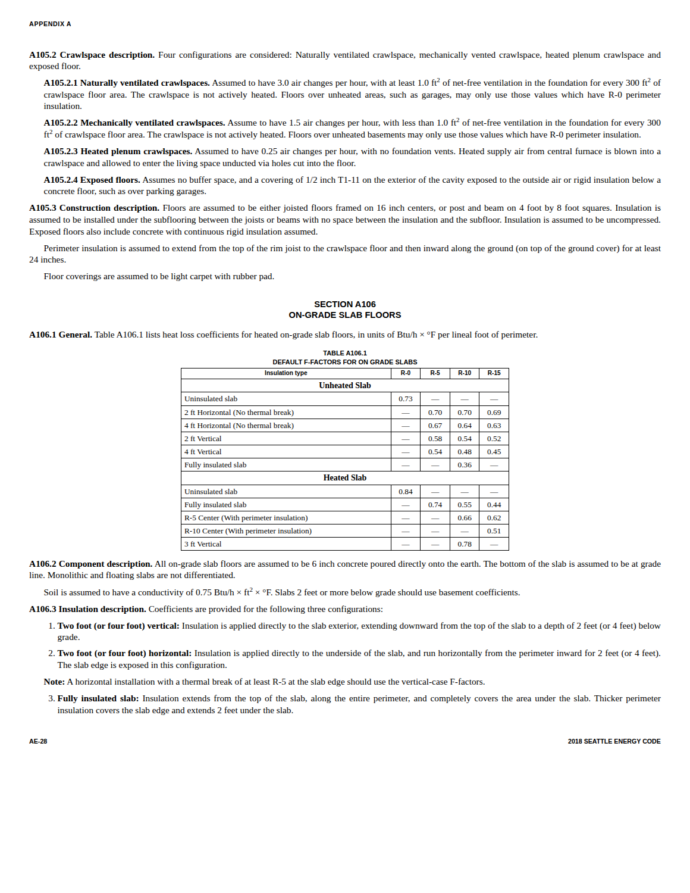APPENDIX A
A105.2 Crawlspace description. Four configurations are considered: Naturally ventilated crawlspace, mechanically vented crawlspace, heated plenum crawlspace and exposed floor.
A105.2.1 Naturally ventilated crawlspaces. Assumed to have 3.0 air changes per hour, with at least 1.0 ft2 of net-free ventilation in the foundation for every 300 ft2 of crawlspace floor area. The crawlspace is not actively heated. Floors over unheated areas, such as garages, may only use those values which have R-0 perimeter insulation.
A105.2.2 Mechanically ventilated crawlspaces. Assume to have 1.5 air changes per hour, with less than 1.0 ft2 of net-free ventilation in the foundation for every 300 ft2 of crawlspace floor area. The crawlspace is not actively heated. Floors over unheated basements may only use those values which have R-0 perimeter insulation.
A105.2.3 Heated plenum crawlspaces. Assumed to have 0.25 air changes per hour, with no foundation vents. Heated supply air from central furnace is blown into a crawlspace and allowed to enter the living space unducted via holes cut into the floor.
A105.2.4 Exposed floors. Assumes no buffer space, and a covering of 1/2 inch T1-11 on the exterior of the cavity exposed to the outside air or rigid insulation below a concrete floor, such as over parking garages.
A105.3 Construction description. Floors are assumed to be either joisted floors framed on 16 inch centers, or post and beam on 4 foot by 8 foot squares. Insulation is assumed to be installed under the subflooring between the joists or beams with no space between the insulation and the subfloor. Insulation is assumed to be uncompressed. Exposed floors also include concrete with continuous rigid insulation assumed.
Perimeter insulation is assumed to extend from the top of the rim joist to the crawlspace floor and then inward along the ground (on top of the ground cover) for at least 24 inches.
Floor coverings are assumed to be light carpet with rubber pad.
SECTION A106
ON-GRADE SLAB FLOORS
A106.1 General. Table A106.1 lists heat loss coefficients for heated on-grade slab floors, in units of Btu/h × °F per lineal foot of perimeter.
TABLE A106.1
DEFAULT F-FACTORS FOR ON GRADE SLABS
| Insulation type | R-0 | R-5 | R-10 | R-15 |
| --- | --- | --- | --- | --- |
| Unheated Slab |
| Uninsulated slab | 0.73 | — | — | — |
| 2 ft Horizontal (No thermal break) | — | 0.70 | 0.70 | 0.69 |
| 4 ft Horizontal (No thermal break) | — | 0.67 | 0.64 | 0.63 |
| 2 ft Vertical | — | 0.58 | 0.54 | 0.52 |
| 4 ft Vertical | — | 0.54 | 0.48 | 0.45 |
| Fully insulated slab | — | — | 0.36 | — |
| Heated Slab |
| Uninsulated slab | 0.84 | — | — | — |
| Fully insulated slab | — | 0.74 | 0.55 | 0.44 |
| R-5 Center (With perimeter insulation) | — | — | 0.66 | 0.62 |
| R-10 Center (With perimeter insulation) | — | — | — | 0.51 |
| 3 ft Vertical | — | — | 0.78 | — |
A106.2 Component description. All on-grade slab floors are assumed to be 6 inch concrete poured directly onto the earth. The bottom of the slab is assumed to be at grade line. Monolithic and floating slabs are not differentiated.
Soil is assumed to have a conductivity of 0.75 Btu/h × ft2 × °F. Slabs 2 feet or more below grade should use basement coefficients.
A106.3 Insulation description. Coefficients are provided for the following three configurations:
Two foot (or four foot) vertical: Insulation is applied directly to the slab exterior, extending downward from the top of the slab to a depth of 2 feet (or 4 feet) below grade.
Two foot (or four foot) horizontal: Insulation is applied directly to the underside of the slab, and run horizontally from the perimeter inward for 2 feet (or 4 feet). The slab edge is exposed in this configuration.
Note: A horizontal installation with a thermal break of at least R-5 at the slab edge should use the vertical-case F-factors.
Fully insulated slab: Insulation extends from the top of the slab, along the entire perimeter, and completely covers the area under the slab. Thicker perimeter insulation covers the slab edge and extends 2 feet under the slab.
AE-28 2018 SEATTLE ENERGY CODE